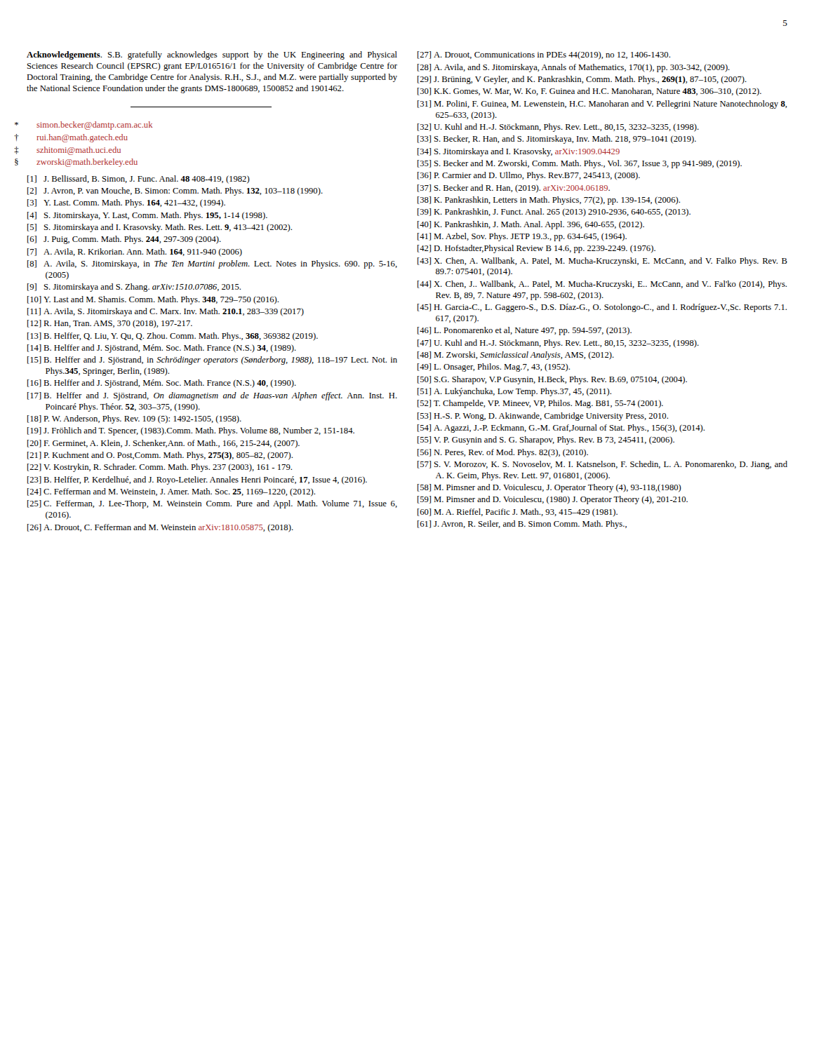5
Acknowledgements. S.B. gratefully acknowledges support by the UK Engineering and Physical Sciences Research Council (EPSRC) grant EP/L016516/1 for the University of Cambridge Centre for Doctoral Training, the Cambridge Centre for Analysis. R.H., S.J., and M.Z. were partially supported by the National Science Foundation under the grants DMS-1800689, 1500852 and 1901462.
*simon.becker@damtp.cam.ac.uk
†rui.han@math.gatech.edu
‡szhitomi@math.uci.edu
§zworski@math.berkeley.edu
J. Bellissard, B. Simon, J. Func. Anal. 48 408-419, (1982)
J. Avron, P. van Mouche, B. Simon: Comm. Math. Phys. 132, 103–118 (1990).
Y. Last. Comm. Math. Phys. 164, 421–432, (1994).
S. Jitomirskaya, Y. Last, Comm. Math. Phys. 195, 1-14 (1998).
S. Jitomirskaya and I. Krasovsky. Math. Res. Lett. 9, 413–421 (2002).
J. Puig, Comm. Math. Phys. 244, 297-309 (2004).
A. Avila, R. Krikorian. Ann. Math. 164, 911-940 (2006)
A. Avila, S. Jitomirskaya, in The Ten Martini problem. Lect. Notes in Physics. 690. pp. 5-16, (2005)
S. Jitomirskaya and S. Zhang. arXiv:1510.07086, 2015.
Y. Last and M. Shamis. Comm. Math. Phys. 348, 729–750 (2016).
A. Avila, S. Jitomirskaya and C. Marx. Inv. Math. 210.1, 283–339 (2017)
R. Han, Tran. AMS, 370 (2018), 197-217.
B. Helffer, Q. Liu, Y. Qu, Q. Zhou. Comm. Math. Phys., 368, 369382 (2019).
B. Helffer and J. Sjöstrand, Mém. Soc. Math. France (N.S.) 34, (1989).
B. Helffer and J. Sjöstrand, in Schrödinger operators (Sønderborg, 1988), 118–197 Lect. Not. in Phys.345, Springer, Berlin, (1989).
B. Helffer and J. Sjöstrand, Mém. Soc. Math. France (N.S.) 40, (1990).
B. Helffer and J. Sjöstrand, On diamagnetism and de Haas-van Alphen effect. Ann. Inst. H. Poincaré Phys. Théor. 52, 303–375, (1990).
P. W. Anderson, Phys. Rev. 109 (5): 1492-1505, (1958).
J. Fröhlich and T. Spencer, (1983).Comm. Math. Phys. Volume 88, Number 2, 151-184.
F. Germinet, A. Klein, J. Schenker,Ann. of Math., 166, 215-244, (2007).
P. Kuchment and O. Post,Comm. Math. Phys, 275(3), 805–82, (2007).
V. Kostrykin, R. Schrader. Comm. Math. Phys. 237 (2003), 161 - 179.
B. Helffer, P. Kerdelhué, and J. Royo-Letelier. Annales Henri Poincaré, 17, Issue 4, (2016).
C. Fefferman and M. Weinstein, J. Amer. Math. Soc. 25, 1169–1220, (2012).
C. Fefferman, J. Lee-Thorp, M. Weinstein Comm. Pure and Appl. Math. Volume 71, Issue 6, (2016).
A. Drouot, C. Fefferman and M. Weinstein arXiv:1810.05875, (2018).
A. Drouot, Communications in PDEs 44(2019), no 12, 1406-1430.
A. Avila, and S. Jitomirskaya, Annals of Mathematics, 170(1), pp. 303-342, (2009).
J. Brüning, V Geyler, and K. Pankrashkin, Comm. Math. Phys., 269(1), 87–105, (2007).
K.K. Gomes, W. Mar, W. Ko, F. Guinea and H.C. Manoharan, Nature 483, 306–310, (2012).
M. Polini, F. Guinea, M. Lewenstein, H.C. Manoharan and V. Pellegrini Nature Nanotechnology 8, 625–633, (2013).
U. Kuhl and H.-J. Stöckmann, Phys. Rev. Lett., 80,15, 3232–3235, (1998).
S. Becker, R. Han, and S. Jitomirskaya, Inv. Math. 218, 979–1041 (2019).
S. Jitomirskaya and I. Krasovsky, arXiv:1909.04429
S. Becker and M. Zworski, Comm. Math. Phys., Vol. 367, Issue 3, pp 941-989, (2019).
P. Carmier and D. Ullmo, Phys. Rev.B77, 245413, (2008).
S. Becker and R. Han, (2019). arXiv:2004.06189.
K. Pankrashkin, Letters in Math. Physics, 77(2), pp. 139-154, (2006).
K. Pankrashkin, J. Funct. Anal. 265 (2013) 2910-2936, 640-655, (2013).
K. Pankrashkin, J. Math. Anal. Appl. 396, 640-655, (2012).
M. Azbel, Sov. Phys. JETP 19.3., pp. 634-645, (1964).
D. Hofstadter,Physical Review B 14.6, pp. 2239-2249. (1976).
X. Chen, A. Wallbank, A. Patel, M. Mucha-Kruczynski, E. McCann, and V. Falko Phys. Rev. B 89.7: 075401, (2014).
X. Chen, J.. Wallbank, A.. Patel, M. Mucha-Kruczyski, E.. McCann, and V.. Fal'ko (2014), Phys. Rev. B, 89, 7. Nature 497, pp. 598-602, (2013).
H. Garcia-C., L. Gaggero-S., D.S. Díaz-G., O. Sotolongo-C., and I. Rodríguez-V.,Sc. Reports 7.1. 617, (2017).
L. Ponomarenko et al, Nature 497, pp. 594-597, (2013).
U. Kuhl and H.-J. Stöckmann, Phys. Rev. Lett., 80,15, 3232–3235, (1998).
M. Zworski, Semiclassical Analysis, AMS, (2012).
L. Onsager, Philos. Mag.7, 43, (1952).
S.G. Sharapov, V.P Gusynin, H.Beck, Phys. Rev. B.69, 075104, (2004).
A. Lukýanchuka, Low Temp. Phys.37, 45, (2011).
T. Champelde, VP. Mineev, VP, Philos. Mag. B81, 55-74 (2001).
H.-S. P. Wong, D. Akinwande, Cambridge University Press, 2010.
A. Agazzi, J.-P. Eckmann, G.-M. Graf,Journal of Stat. Phys., 156(3), (2014).
V. P. Gusynin and S. G. Sharapov, Phys. Rev. B 73, 245411, (2006).
N. Peres, Rev. of Mod. Phys. 82(3), (2010).
S. V. Morozov, K. S. Novoselov, M. I. Katsnelson, F. Schedin, L. A. Ponomarenko, D. Jiang, and A. K. Geim, Phys. Rev. Lett. 97, 016801, (2006).
M. Pimsner and D. Voiculescu, J. Operator Theory (4), 93-118,(1980)
M. Pimsner and D. Voiculescu, (1980) J. Operator Theory (4), 201-210.
M. A. Rieffel, Pacific J. Math., 93, 415–429 (1981).
J. Avron, R. Seiler, and B. Simon Comm. Math. Phys.,